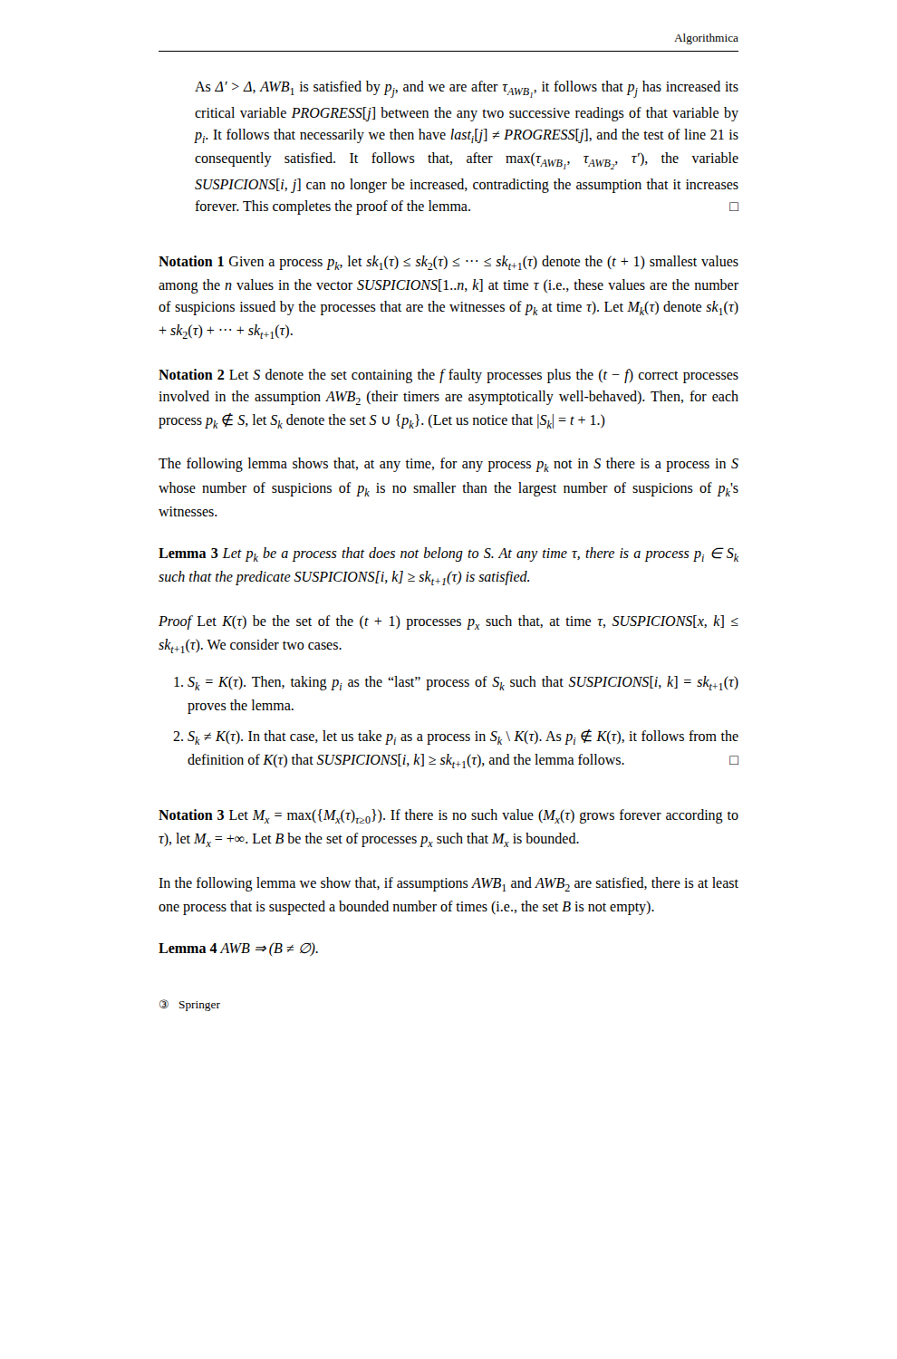Algorithmica
As Δ′ > Δ, AWB1 is satisfied by pj, and we are after τAWB1, it follows that pj has increased its critical variable PROGRESS[j] between the any two successive readings of that variable by pi. It follows that necessarily we then have lasti[j] ≠ PROGRESS[j], and the test of line 21 is consequently satisfied. It follows that, after max(τAWB1, τAWB2, τ′), the variable SUSPICIONS[i, j] can no longer be increased, contradicting the assumption that it increases forever. This completes the proof of the lemma.□
Notation 1 Given a process pk, let sk1(τ) ≤ sk2(τ) ≤ ··· ≤ skt+1(τ) denote the (t + 1) smallest values among the n values in the vector SUSPICIONS[1..n, k] at time τ (i.e., these values are the number of suspicions issued by the processes that are the witnesses of pk at time τ). Let Mk(τ) denote sk1(τ) + sk2(τ) + ··· + skt+1(τ).
Notation 2 Let S denote the set containing the f faulty processes plus the (t − f) correct processes involved in the assumption AWB2 (their timers are asymptotically well-behaved). Then, for each process pk ∉ S, let Sk denote the set S ∪ {pk}. (Let us notice that |Sk| = t + 1.)
The following lemma shows that, at any time, for any process pk not in S there is a process in S whose number of suspicions of pk is no smaller than the largest number of suspicions of pk's witnesses.
Lemma 3 Let pk be a process that does not belong to S. At any time τ, there is a process pi ∈ Sk such that the predicate SUSPICIONS[i, k] ≥ skt+1(τ) is satisfied.
Proof Let K(τ) be the set of the (t + 1) processes px such that, at time τ, SUSPICIONS[x, k] ≤ skt+1(τ). We consider two cases.
Sk = K(τ). Then, taking pi as the “last” process of Sk such that SUSPICIONS[i, k] = skt+1(τ) proves the lemma.
Sk ≠ K(τ). In that case, let us take pi as a process in Sk \ K(τ). As pi ∉ K(τ), it follows from the definition of K(τ) that SUSPICIONS[i, k] ≥ skt+1(τ), and the lemma follows.□
Notation 3 Let Mx = max({Mx(τ)τ≥0}). If there is no such value (Mx(τ) grows forever according to τ), let Mx = +∞. Let B be the set of processes px such that Mx is bounded.
In the following lemma we show that, if assumptions AWB1 and AWB2 are satisfied, there is at least one process that is suspected a bounded number of times (i.e., the set B is not empty).
Lemma 4 AWB ⇒ (B ≠ ∅).
③ Springer